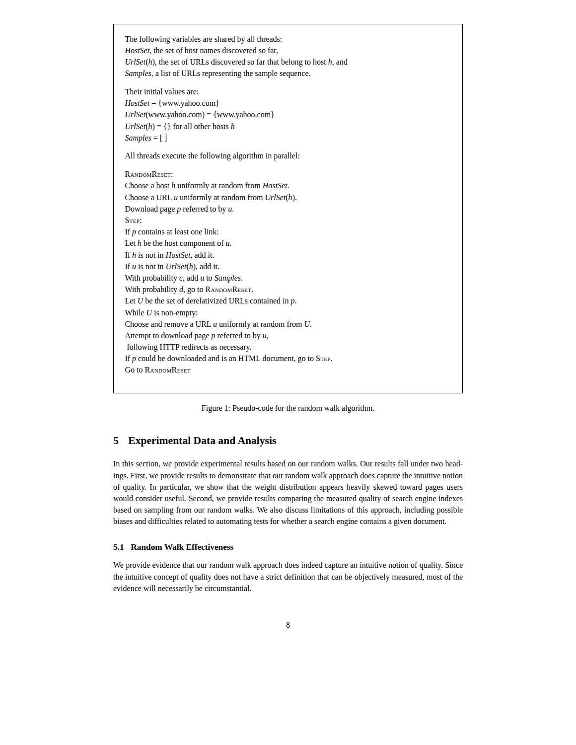The following variables are shared by all threads:
HostSet, the set of host names discovered so far,
UrlSet(h), the set of URLs discovered so far that belong to host h, and
Samples, a list of URLs representing the sample sequence.
Their initial values are:
HostSet = {www.yahoo.com}
UrlSet(www.yahoo.com) = {www.yahoo.com}
UrlSet(h) = {} for all other hosts h
Samples = [ ]
All threads execute the following algorithm in parallel:
RandomReset:
Choose a host h uniformly at random from HostSet.
Choose a URL u uniformly at random from UrlSet(h).
Download page p referred to by u.
Step:
If p contains at least one link:
Let h be the host component of u.
If h is not in HostSet, add it.
If u is not in UrlSet(h), add it.
With probability c, add u to Samples.
With probability d, go to RandomReset.
Let U be the set of derelativized URLs contained in p.
While U is non-empty:
Choose and remove a URL u uniformly at random from U.
Attempt to download page p referred to by u,
following HTTP redirects as necessary.
If p could be downloaded and is an HTML document, go to Step.
Go to RandomReset
Figure 1: Pseudo-code for the random walk algorithm.
5 Experimental Data and Analysis
In this section, we provide experimental results based on our random walks. Our results fall under two headings. First, we provide results to demonstrate that our random walk approach does capture the intuitive notion of quality. In particular, we show that the weight distribution appears heavily skewed toward pages users would consider useful. Second, we provide results comparing the measured quality of search engine indexes based on sampling from our random walks. We also discuss limitations of this approach, including possible biases and difficulties related to automating tests for whether a search engine contains a given document.
5.1 Random Walk Effectiveness
We provide evidence that our random walk approach does indeed capture an intuitive notion of quality. Since the intuitive concept of quality does not have a strict definition that can be objectively measured, most of the evidence will necessarily be circumstantial.
8